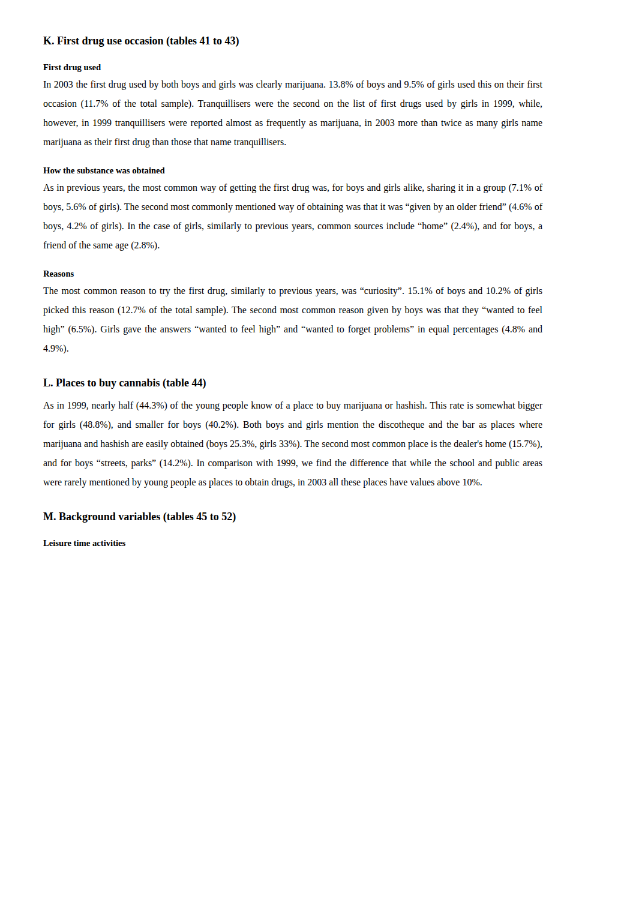K. First drug use occasion (tables 41 to 43)
First drug used
In 2003 the first drug used by both boys and girls was clearly marijuana. 13.8% of boys and 9.5% of girls used this on their first occasion (11.7% of the total sample). Tranquillisers were the second on the list of first drugs used by girls in 1999, while, however, in 1999 tranquillisers were reported almost as frequently as marijuana, in 2003 more than twice as many girls name marijuana as their first drug than those that name tranquillisers.
How the substance was obtained
As in previous years, the most common way of getting the first drug was, for boys and girls alike, sharing it in a group (7.1% of boys, 5.6% of girls). The second most commonly mentioned way of obtaining was that it was “given by an older friend” (4.6% of boys, 4.2% of girls). In the case of girls, similarly to previous years, common sources include “home” (2.4%), and for boys, a friend of the same age (2.8%).
Reasons
The most common reason to try the first drug, similarly to previous years, was “curiosity”. 15.1% of boys and 10.2% of girls picked this reason (12.7% of the total sample). The second most common reason given by boys was that they “wanted to feel high” (6.5%). Girls gave the answers “wanted to feel high” and “wanted to forget problems” in equal percentages (4.8% and 4.9%).
L. Places to buy cannabis (table 44)
As in 1999, nearly half (44.3%) of the young people know of a place to buy marijuana or hashish. This rate is somewhat bigger for girls (48.8%), and smaller for boys (40.2%). Both boys and girls mention the discotheque and the bar as places where marijuana and hashish are easily obtained (boys 25.3%, girls 33%). The second most common place is the dealer's home (15.7%), and for boys “streets, parks” (14.2%). In comparison with 1999, we find the difference that while the school and public areas were rarely mentioned by young people as places to obtain drugs, in 2003 all these places have values above 10%.
M. Background variables (tables 45 to 52)
Leisure time activities